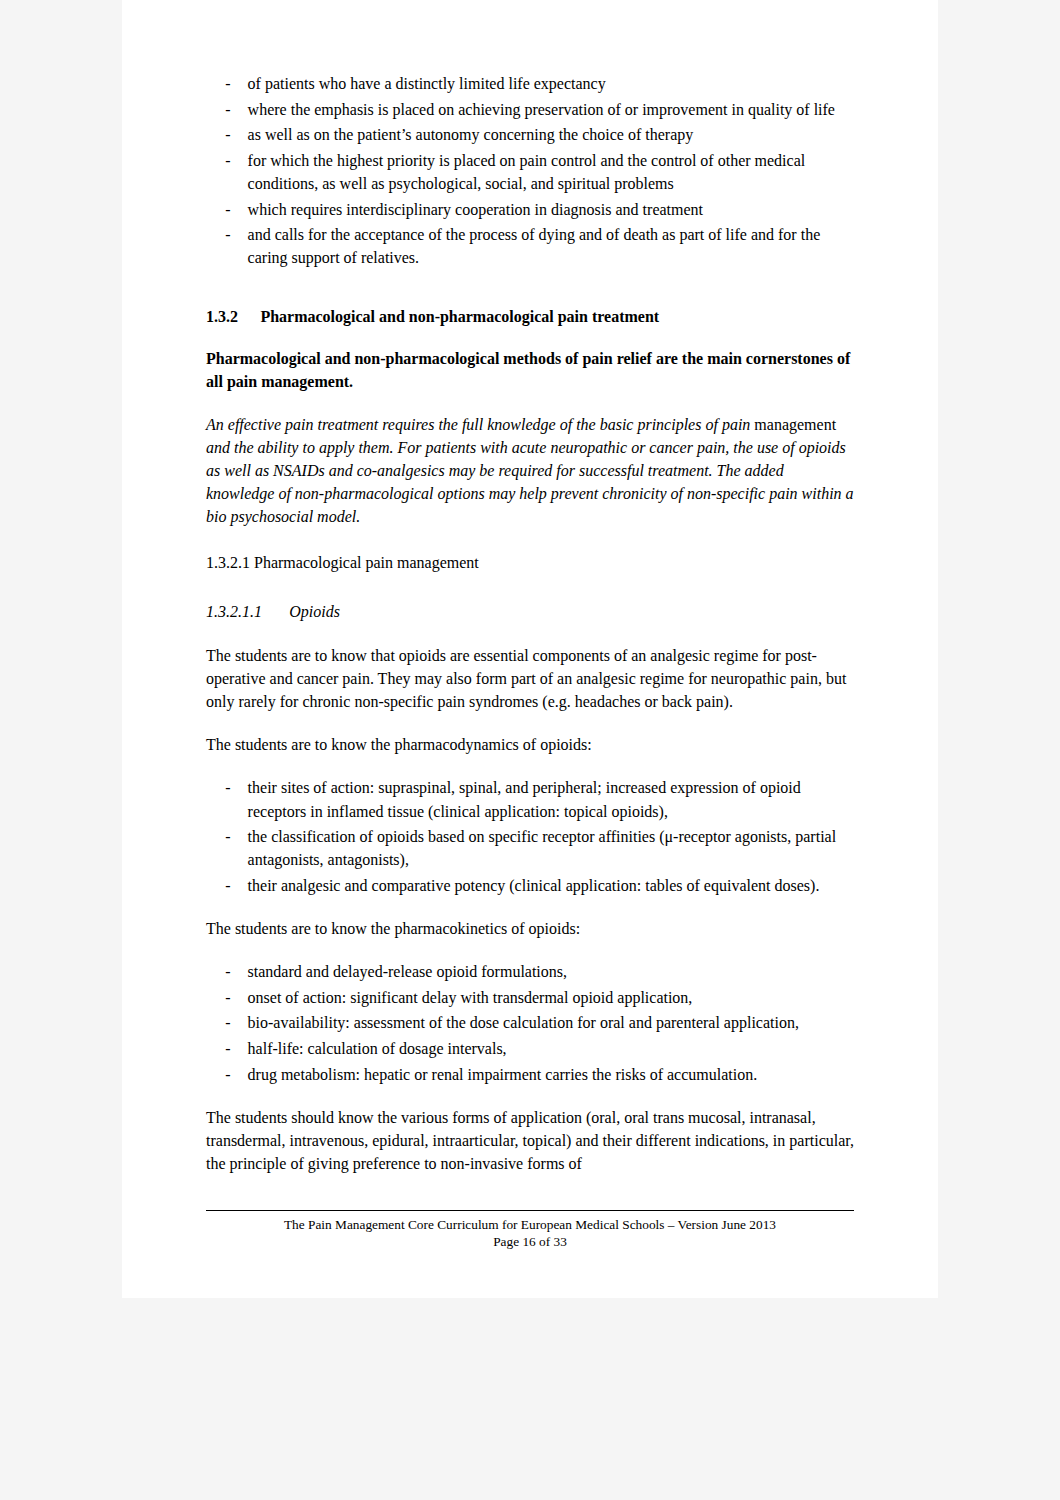of patients who have a distinctly limited life expectancy
where the emphasis is placed on achieving preservation of or improvement in quality of life
as well as on the patient’s autonomy concerning the choice of therapy
for which the highest priority is placed on pain control and the control of other medical conditions, as well as psychological, social, and spiritual problems
which requires interdisciplinary cooperation in diagnosis and treatment
and calls for the acceptance of the process of dying and of death as part of life and for the caring support of relatives.
1.3.2 Pharmacological and non-pharmacological pain treatment
Pharmacological and non-pharmacological methods of pain relief are the main cornerstones of all pain management.
An effective pain treatment requires the full knowledge of the basic principles of pain management and the ability to apply them. For patients with acute neuropathic or cancer pain, the use of opioids as well as NSAIDs and co-analgesics may be required for successful treatment. The added knowledge of non-pharmacological options may help prevent chronicity of non-specific pain within a bio psychosocial model.
1.3.2.1 Pharmacological pain management
1.3.2.1.1 Opioids
The students are to know that opioids are essential components of an analgesic regime for post-operative and cancer pain. They may also form part of an analgesic regime for neuropathic pain, but only rarely for chronic non-specific pain syndromes (e.g. headaches or back pain).
The students are to know the pharmacodynamics of opioids:
their sites of action: supraspinal, spinal, and peripheral; increased expression of opioid receptors in inflamed tissue (clinical application: topical opioids),
the classification of opioids based on specific receptor affinities (μ-receptor agonists, partial antagonists, antagonists),
their analgesic and comparative potency (clinical application: tables of equivalent doses).
The students are to know the pharmacokinetics of opioids:
standard and delayed-release opioid formulations,
onset of action: significant delay with transdermal opioid application,
bio-availability: assessment of the dose calculation for oral and parenteral application,
half-life: calculation of dosage intervals,
drug metabolism: hepatic or renal impairment carries the risks of accumulation.
The students should know the various forms of application (oral, oral trans mucosal, intranasal, transdermal, intravenous, epidural, intraarticular, topical) and their different indications, in particular, the principle of giving preference to non-invasive forms of
The Pain Management Core Curriculum for European Medical Schools – Version June 2013
Page 16 of 33